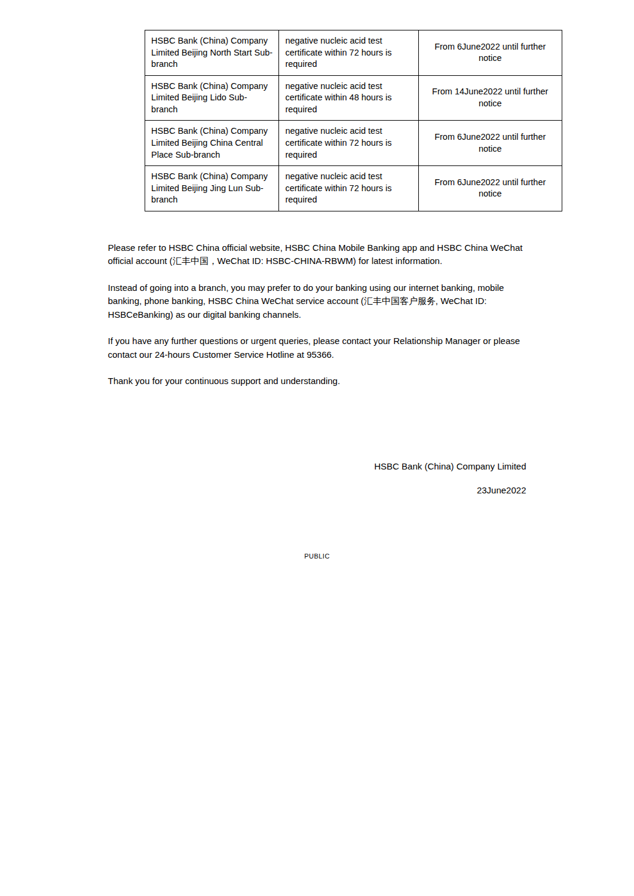| | HSBC Bank (China) Company Limited Beijing North Start Sub-branch | negative nucleic acid test certificate within 72 hours is required | From 6June2022 until further notice |
| HSBC Bank (China) Company Limited Beijing Lido Sub-branch | negative nucleic acid test certificate within 48 hours is required | From 14June2022 until further notice |
| HSBC Bank (China) Company Limited Beijing China Central Place Sub-branch | negative nucleic acid test certificate within 72 hours is required | From 6June2022 until further notice |
| HSBC Bank (China) Company Limited Beijing Jing Lun Sub-branch | negative nucleic acid test certificate within 72 hours is required | From 6June2022 until further notice |
Please refer to HSBC China official website, HSBC China Mobile Banking app and HSBC China WeChat official account (汇丰中国，WeChat ID: HSBC-CHINA-RBWM) for latest information.
Instead of going into a branch, you may prefer to do your banking using our internet banking, mobile banking, phone banking, HSBC China WeChat service account (汇丰中国客户服务, WeChat ID: HSBCeBanking) as our digital banking channels.
If you have any further questions or urgent queries, please contact your Relationship Manager or please contact our 24-hours Customer Service Hotline at 95366.
Thank you for your continuous support and understanding.
HSBC Bank (China) Company Limited
23June2022
PUBLIC